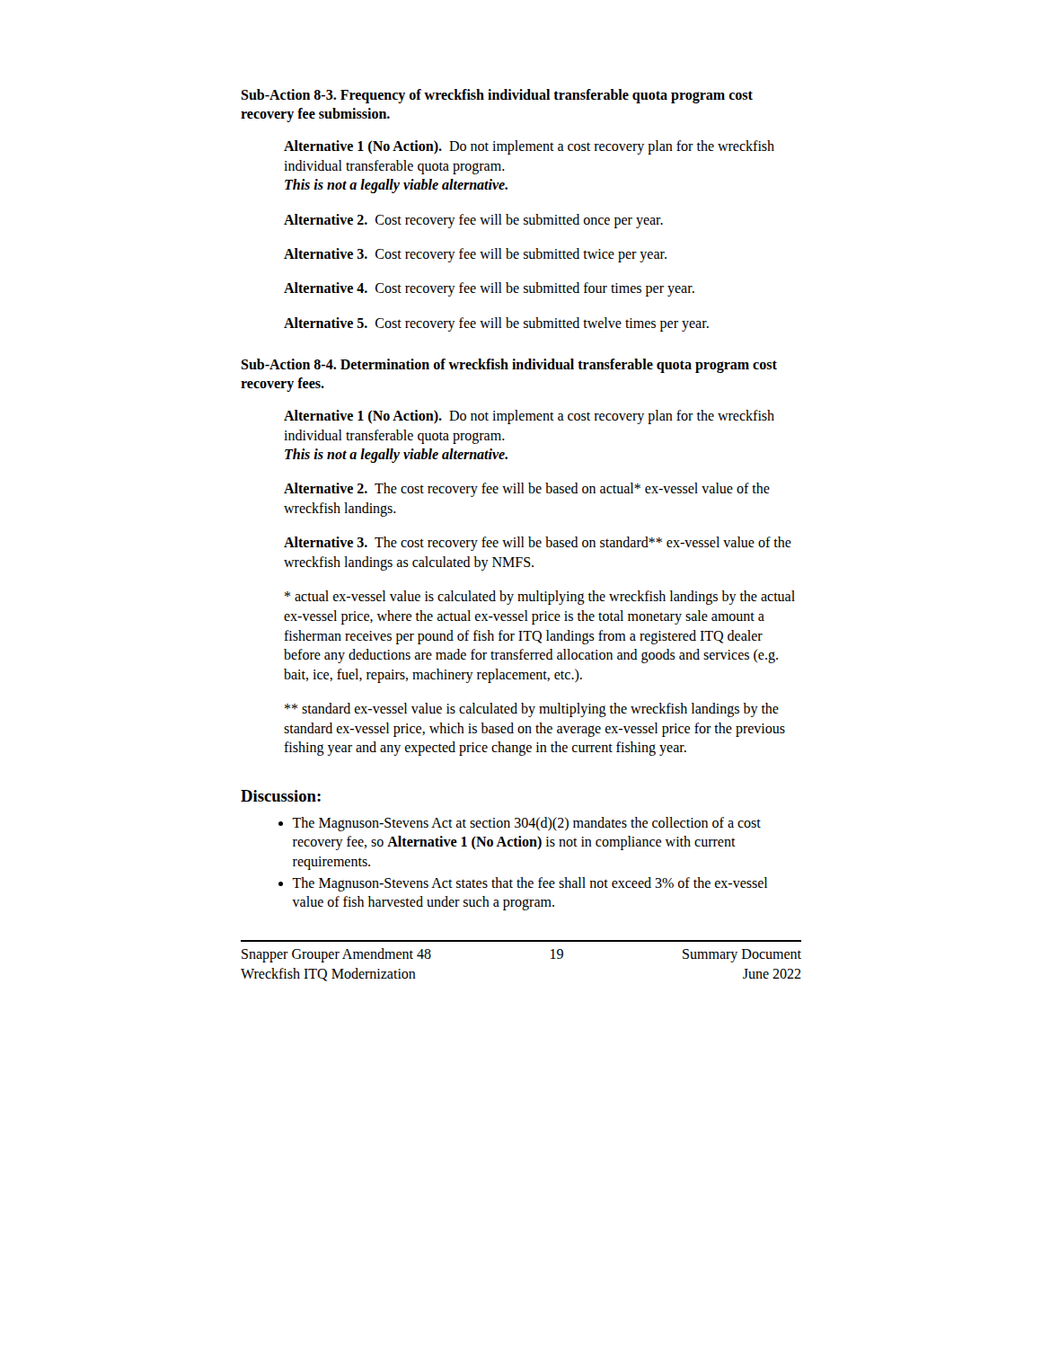Sub-Action 8-3. Frequency of wreckfish individual transferable quota program cost recovery fee submission.
Alternative 1 (No Action). Do not implement a cost recovery plan for the wreckfish individual transferable quota program.
This is not a legally viable alternative.
Alternative 2. Cost recovery fee will be submitted once per year.
Alternative 3. Cost recovery fee will be submitted twice per year.
Alternative 4. Cost recovery fee will be submitted four times per year.
Alternative 5. Cost recovery fee will be submitted twelve times per year.
Sub-Action 8-4. Determination of wreckfish individual transferable quota program cost recovery fees.
Alternative 1 (No Action). Do not implement a cost recovery plan for the wreckfish individual transferable quota program.
This is not a legally viable alternative.
Alternative 2. The cost recovery fee will be based on actual* ex-vessel value of the wreckfish landings.
Alternative 3. The cost recovery fee will be based on standard** ex-vessel value of the wreckfish landings as calculated by NMFS.
* actual ex-vessel value is calculated by multiplying the wreckfish landings by the actual ex-vessel price, where the actual ex-vessel price is the total monetary sale amount a fisherman receives per pound of fish for ITQ landings from a registered ITQ dealer before any deductions are made for transferred allocation and goods and services (e.g. bait, ice, fuel, repairs, machinery replacement, etc.).
** standard ex-vessel value is calculated by multiplying the wreckfish landings by the standard ex-vessel price, which is based on the average ex-vessel price for the previous fishing year and any expected price change in the current fishing year.
Discussion:
The Magnuson-Stevens Act at section 304(d)(2) mandates the collection of a cost recovery fee, so Alternative 1 (No Action) is not in compliance with current requirements.
The Magnuson-Stevens Act states that the fee shall not exceed 3% of the ex-vessel value of fish harvested under such a program.
Snapper Grouper Amendment 48 Wreckfish ITQ Modernization
19
Summary Document June 2022